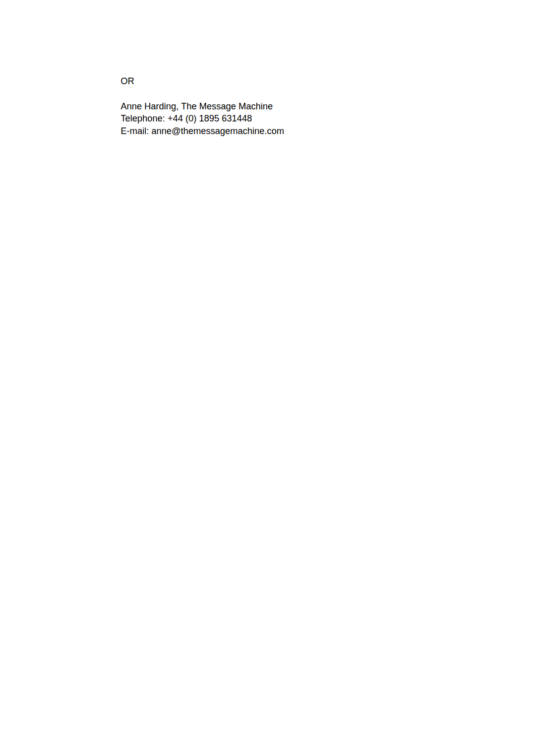OR
Anne Harding, The Message Machine
Telephone: +44 (0) 1895 631448
E-mail: anne@themessagemachine.com